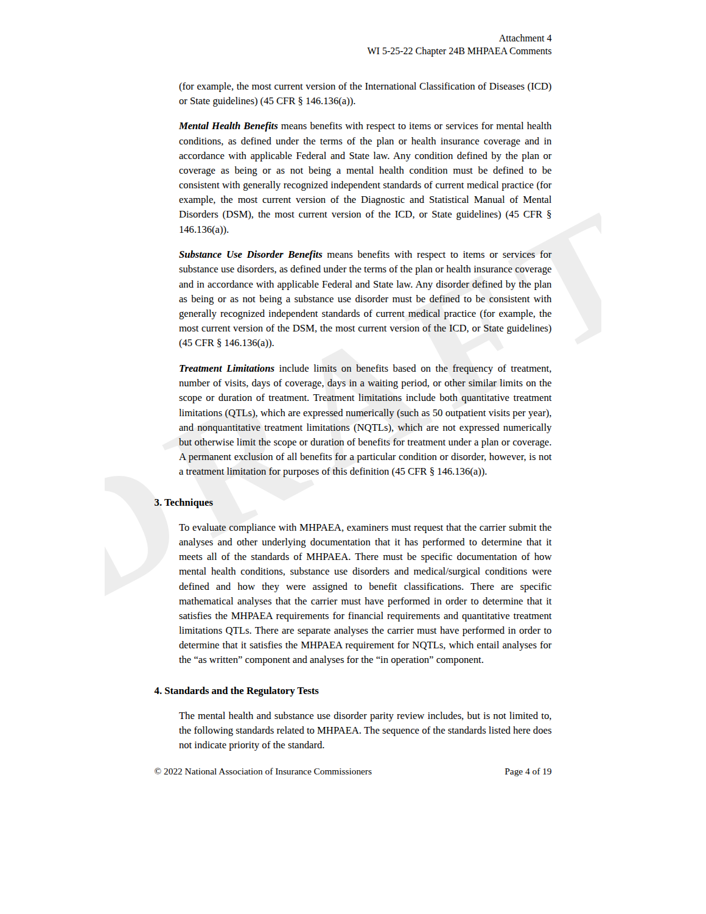DRAFT
Attachment 4
WI 5-25-22 Chapter 24B MHPAEA Comments
(for example, the most current version of the International Classification of Diseases (ICD) or State guidelines) (45 CFR § 146.136(a)).
Mental Health Benefits means benefits with respect to items or services for mental health conditions, as defined under the terms of the plan or health insurance coverage and in accordance with applicable Federal and State law. Any condition defined by the plan or coverage as being or as not being a mental health condition must be defined to be consistent with generally recognized independent standards of current medical practice (for example, the most current version of the Diagnostic and Statistical Manual of Mental Disorders (DSM), the most current version of the ICD, or State guidelines) (45 CFR § 146.136(a)).
Substance Use Disorder Benefits means benefits with respect to items or services for substance use disorders, as defined under the terms of the plan or health insurance coverage and in accordance with applicable Federal and State law. Any disorder defined by the plan as being or as not being a substance use disorder must be defined to be consistent with generally recognized independent standards of current medical practice (for example, the most current version of the DSM, the most current version of the ICD, or State guidelines) (45 CFR § 146.136(a)).
Treatment Limitations include limits on benefits based on the frequency of treatment, number of visits, days of coverage, days in a waiting period, or other similar limits on the scope or duration of treatment. Treatment limitations include both quantitative treatment limitations (QTLs), which are expressed numerically (such as 50 outpatient visits per year), and nonquantitative treatment limitations (NQTLs), which are not expressed numerically but otherwise limit the scope or duration of benefits for treatment under a plan or coverage. A permanent exclusion of all benefits for a particular condition or disorder, however, is not a treatment limitation for purposes of this definition (45 CFR § 146.136(a)).
3. Techniques
To evaluate compliance with MHPAEA, examiners must request that the carrier submit the analyses and other underlying documentation that it has performed to determine that it meets all of the standards of MHPAEA. There must be specific documentation of how mental health conditions, substance use disorders and medical/surgical conditions were defined and how they were assigned to benefit classifications. There are specific mathematical analyses that the carrier must have performed in order to determine that it satisfies the MHPAEA requirements for financial requirements and quantitative treatment limitations QTLs. There are separate analyses the carrier must have performed in order to determine that it satisfies the MHPAEA requirement for NQTLs, which entail analyses for the “as written” component and analyses for the “in operation” component.
4. Standards and the Regulatory Tests
The mental health and substance use disorder parity review includes, but is not limited to, the following standards related to MHPAEA. The sequence of the standards listed here does not indicate priority of the standard.
© 2022 National Association of Insurance Commissioners
Page 4 of 19